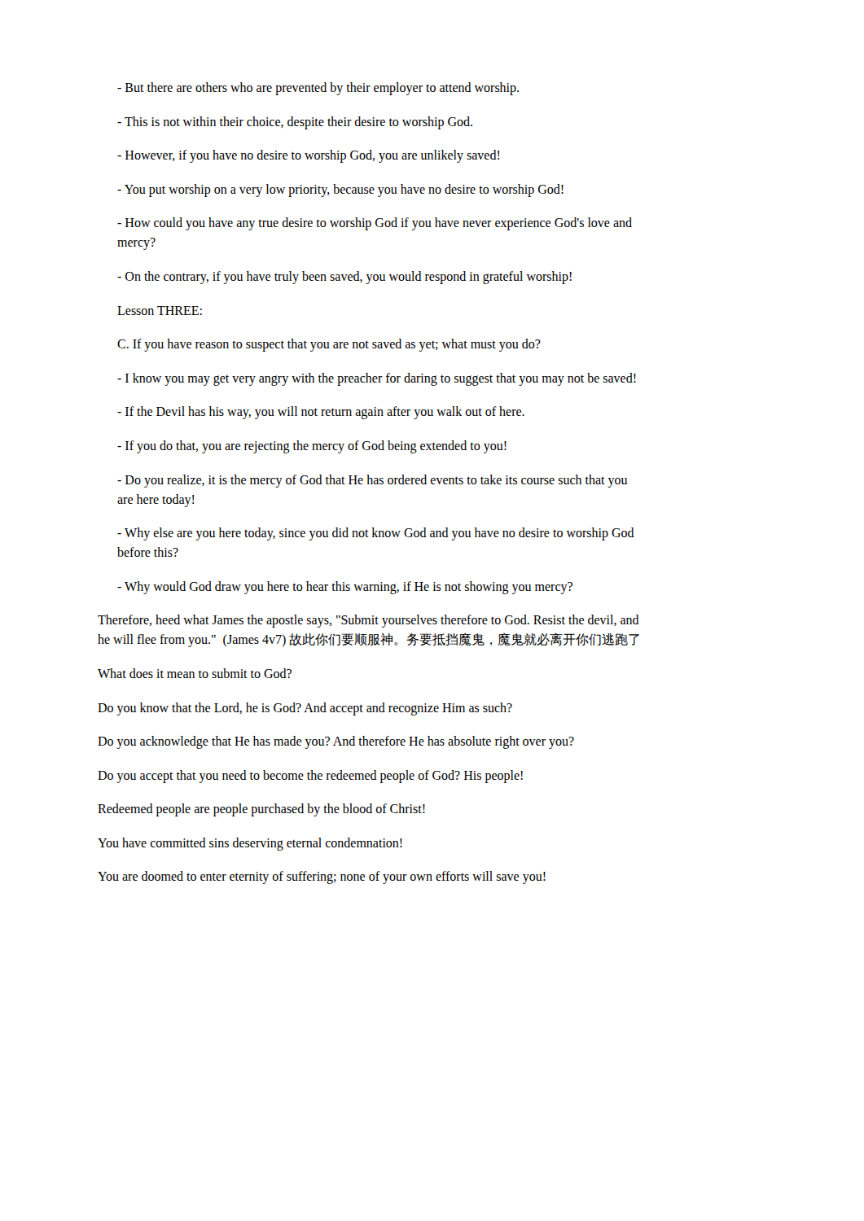- But there are others who are prevented by their employer to attend worship.
- This is not within their choice, despite their desire to worship God.
- However, if you have no desire to worship God, you are unlikely saved!
- You put worship on a very low priority, because you have no desire to worship God!
- How could you have any true desire to worship God if you have never experience God's love and mercy?
- On the contrary, if you have truly been saved, you would respond in grateful worship!
Lesson THREE:
C. If you have reason to suspect that you are not saved as yet; what must you do?
- I know you may get very angry with the preacher for daring to suggest that you may not be saved!
- If the Devil has his way, you will not return again after you walk out of here.
- If you do that, you are rejecting the mercy of God being extended to you!
- Do you realize, it is the mercy of God that He has ordered events to take its course such that you are here today!
- Why else are you here today, since you did not know God and you have no desire to worship God before this?
- Why would God draw you here to hear this warning, if He is not showing you mercy?
Therefore, heed what James the apostle says, "Submit yourselves therefore to God. Resist the devil, and he will flee from you." (James 4v7) 故此你们要顺服神。务要抵挡魔鬼，魔鬼就必离开你们逃跑了
What does it mean to submit to God?
Do you know that the Lord, he is God? And accept and recognize Him as such?
Do you acknowledge that He has made you? And therefore He has absolute right over you?
Do you accept that you need to become the redeemed people of God? His people!
Redeemed people are people purchased by the blood of Christ!
You have committed sins deserving eternal condemnation!
You are doomed to enter eternity of suffering; none of your own efforts will save you!